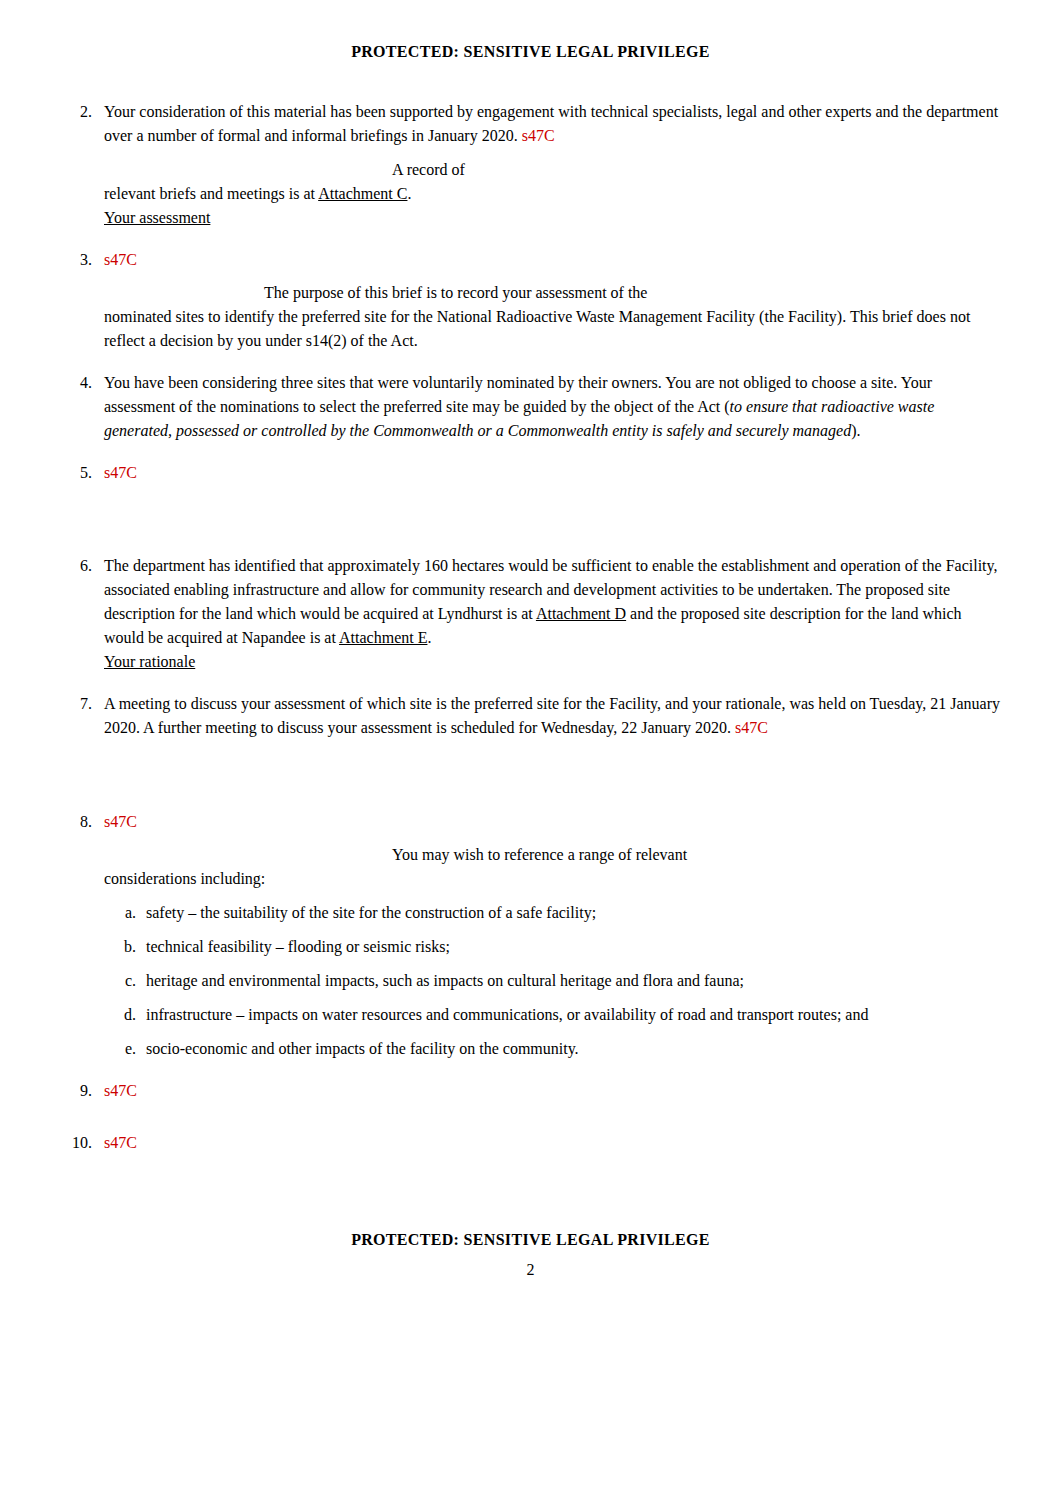PROTECTED: SENSITIVE LEGAL PRIVILEGE
Your consideration of this material has been supported by engagement with technical specialists, legal and other experts and the department over a number of formal and informal briefings in January 2020. s47C A record of
relevant briefs and meetings is at Attachment C.
Your assessment
s47C The purpose of this brief is to record your assessment of the
nominated sites to identify the preferred site for the National Radioactive Waste Management Facility (the Facility). This brief does not reflect a decision by you under s14(2) of the Act.
You have been considering three sites that were voluntarily nominated by their owners. You are not obliged to choose a site. Your assessment of the nominations to select the preferred site may be guided by the object of the Act (to ensure that radioactive waste generated, possessed or controlled by the Commonwealth or a Commonwealth entity is safely and securely managed).
s47C
The department has identified that approximately 160 hectares would be sufficient to enable the establishment and operation of the Facility, associated enabling infrastructure and allow for community research and development activities to be undertaken. The proposed site description for the land which would be acquired at Lyndhurst is at Attachment D and the proposed site description for the land which would be acquired at Napandee is at Attachment E.
Your rationale
A meeting to discuss your assessment of which site is the preferred site for the Facility, and your rationale, was held on Tuesday, 21 January 2020. A further meeting to discuss your assessment is scheduled for Wednesday, 22 January 2020. s47C
s47C You may wish to reference a range of relevant
considerations including:
safety – the suitability of the site for the construction of a safe facility;
technical feasibility – flooding or seismic risks;
heritage and environmental impacts, such as impacts on cultural heritage and flora and fauna;
infrastructure – impacts on water resources and communications, or availability of road and transport routes; and
socio-economic and other impacts of the facility on the community.
s47C
s47C
PROTECTED: SENSITIVE LEGAL PRIVILEGE
2